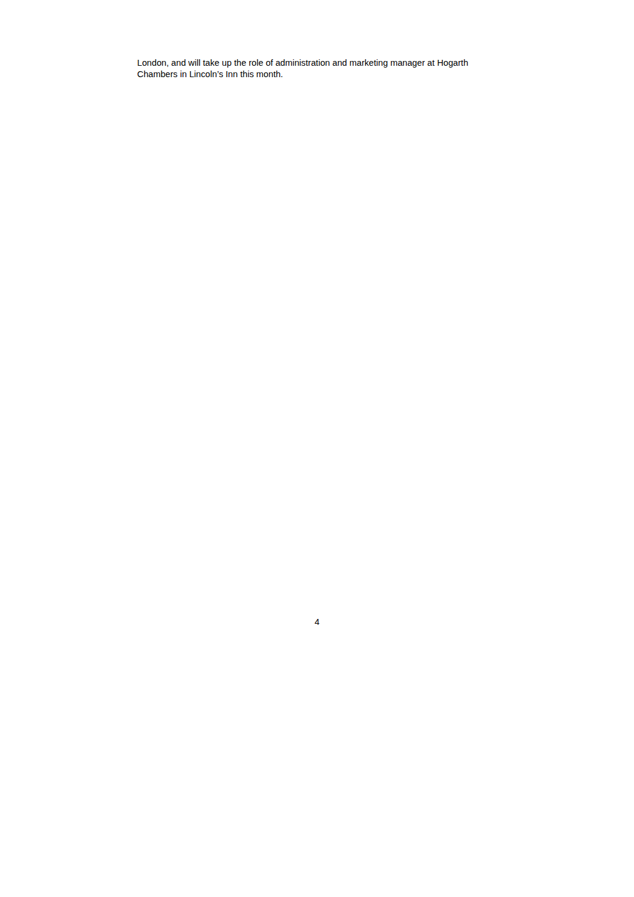London, and will take up the role of administration and marketing manager at Hogarth Chambers in Lincoln’s Inn this month.
4